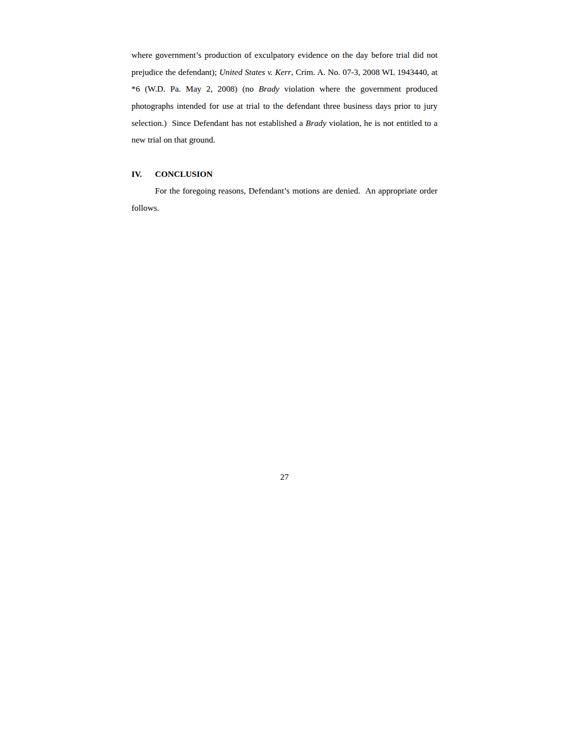where government’s production of exculpatory evidence on the day before trial did not prejudice the defendant); United States v. Kerr, Crim. A. No. 07-3, 2008 WL 1943440, at *6 (W.D. Pa. May 2, 2008) (no Brady violation where the government produced photographs intended for use at trial to the defendant three business days prior to jury selection.) Since Defendant has not established a Brady violation, he is not entitled to a new trial on that ground.
IV. CONCLUSION
For the foregoing reasons, Defendant’s motions are denied. An appropriate order follows.
27